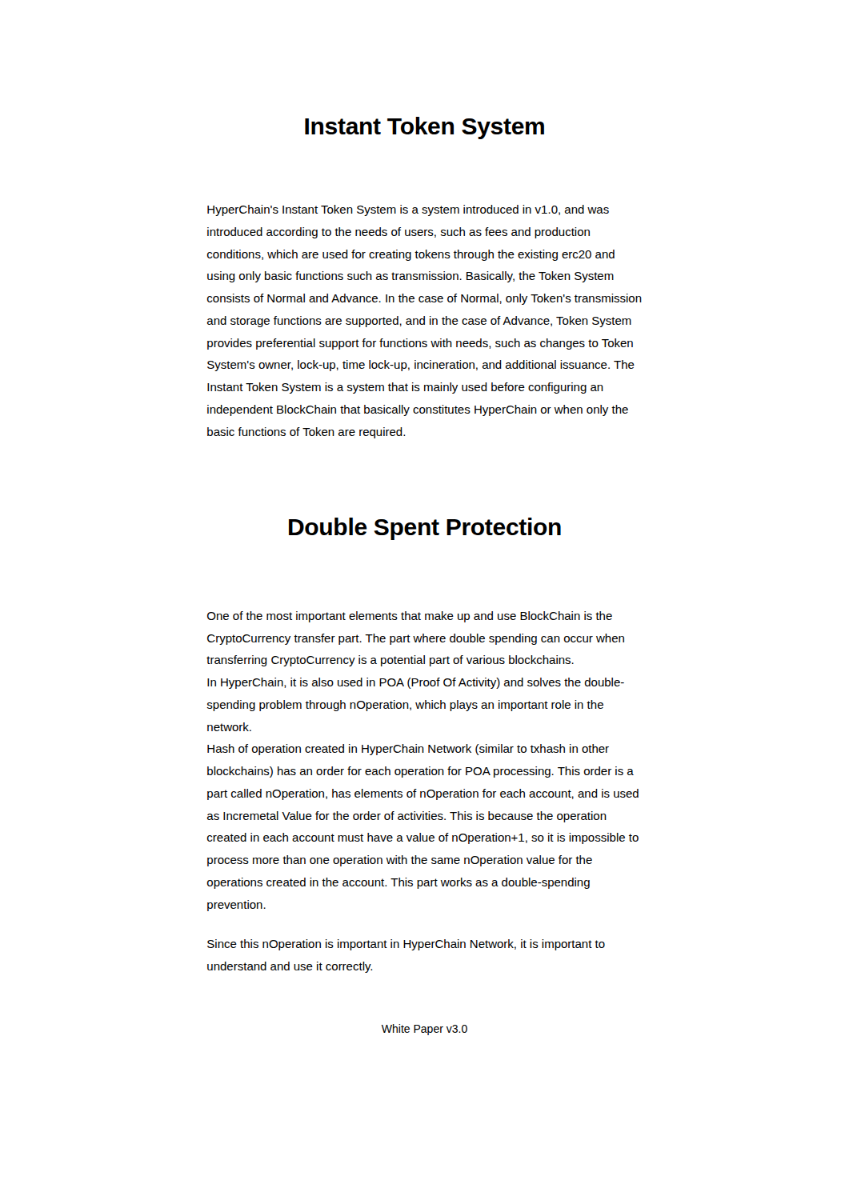Instant Token System
HyperChain's Instant Token System is a system introduced in v1.0, and was introduced according to the needs of users, such as fees and production conditions, which are used for creating tokens through the existing erc20 and using only basic functions such as transmission. Basically, the Token System consists of Normal and Advance. In the case of Normal, only Token's transmission and storage functions are supported, and in the case of Advance, Token System provides preferential support for functions with needs, such as changes to Token System's owner, lock-up, time lock-up, incineration, and additional issuance. The Instant Token System is a system that is mainly used before configuring an independent BlockChain that basically constitutes HyperChain or when only the basic functions of Token are required.
Double Spent Protection
One of the most important elements that make up and use BlockChain is the CryptoCurrency transfer part. The part where double spending can occur when transferring CryptoCurrency is a potential part of various blockchains.
In HyperChain, it is also used in POA (Proof Of Activity) and solves the double-spending problem through nOperation, which plays an important role in the network.
Hash of operation created in HyperChain Network (similar to txhash in other blockchains) has an order for each operation for POA processing. This order is a part called nOperation, has elements of nOperation for each account, and is used as Incremetal Value for the order of activities. This is because the operation created in each account must have a value of nOperation+1, so it is impossible to process more than one operation with the same nOperation value for the operations created in the account. This part works as a double-spending prevention.
Since this nOperation is important in HyperChain Network, it is important to understand and use it correctly.
White Paper v3.0